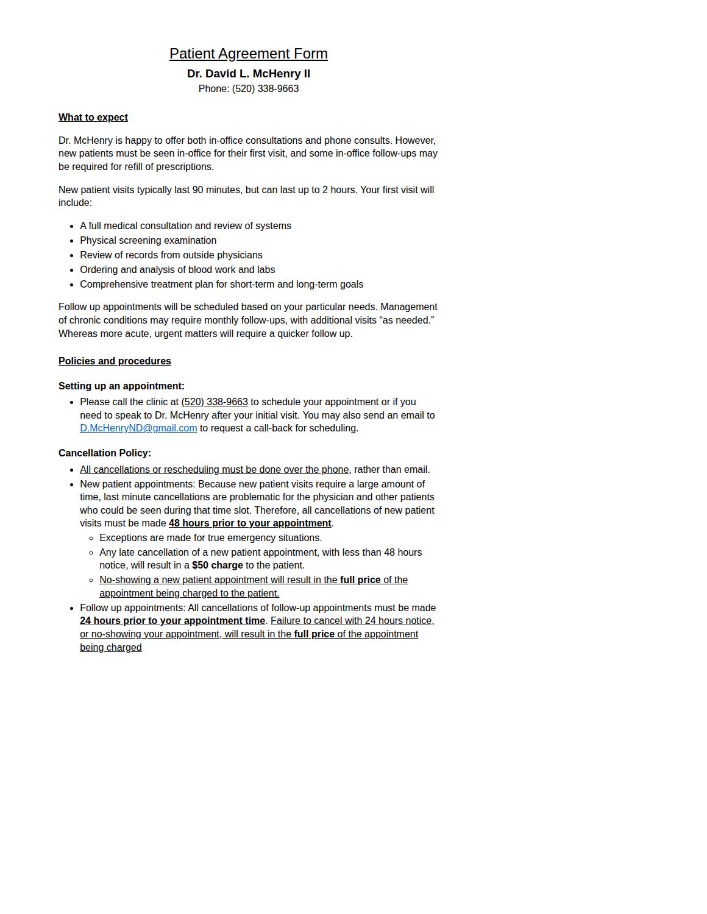Patient Agreement Form
Dr. David L. McHenry II
Phone: (520) 338-9663
What to expect
Dr. McHenry is happy to offer both in-office consultations and phone consults. However, new patients must be seen in-office for their first visit, and some in-office follow-ups may be required for refill of prescriptions.
New patient visits typically last 90 minutes, but can last up to 2 hours. Your first visit will include:
A full medical consultation and review of systems
Physical screening examination
Review of records from outside physicians
Ordering and analysis of blood work and labs
Comprehensive treatment plan for short-term and long-term goals
Follow up appointments will be scheduled based on your particular needs. Management of chronic conditions may require monthly follow-ups, with additional visits “as needed.” Whereas more acute, urgent matters will require a quicker follow up.
Policies and procedures
Setting up an appointment:
Please call the clinic at (520) 338-9663 to schedule your appointment or if you need to speak to Dr. McHenry after your initial visit. You may also send an email to D.McHenryND@gmail.com to request a call-back for scheduling.
Cancellation Policy:
All cancellations or rescheduling must be done over the phone, rather than email.
New patient appointments: Because new patient visits require a large amount of time, last minute cancellations are problematic for the physician and other patients who could be seen during that time slot. Therefore, all cancellations of new patient visits must be made 48 hours prior to your appointment.
Exceptions are made for true emergency situations.
Any late cancellation of a new patient appointment, with less than 48 hours notice, will result in a $50 charge to the patient.
No-showing a new patient appointment will result in the full price of the appointment being charged to the patient.
Follow up appointments: All cancellations of follow-up appointments must be made 24 hours prior to your appointment time. Failure to cancel with 24 hours notice, or no-showing your appointment, will result in the full price of the appointment being charged